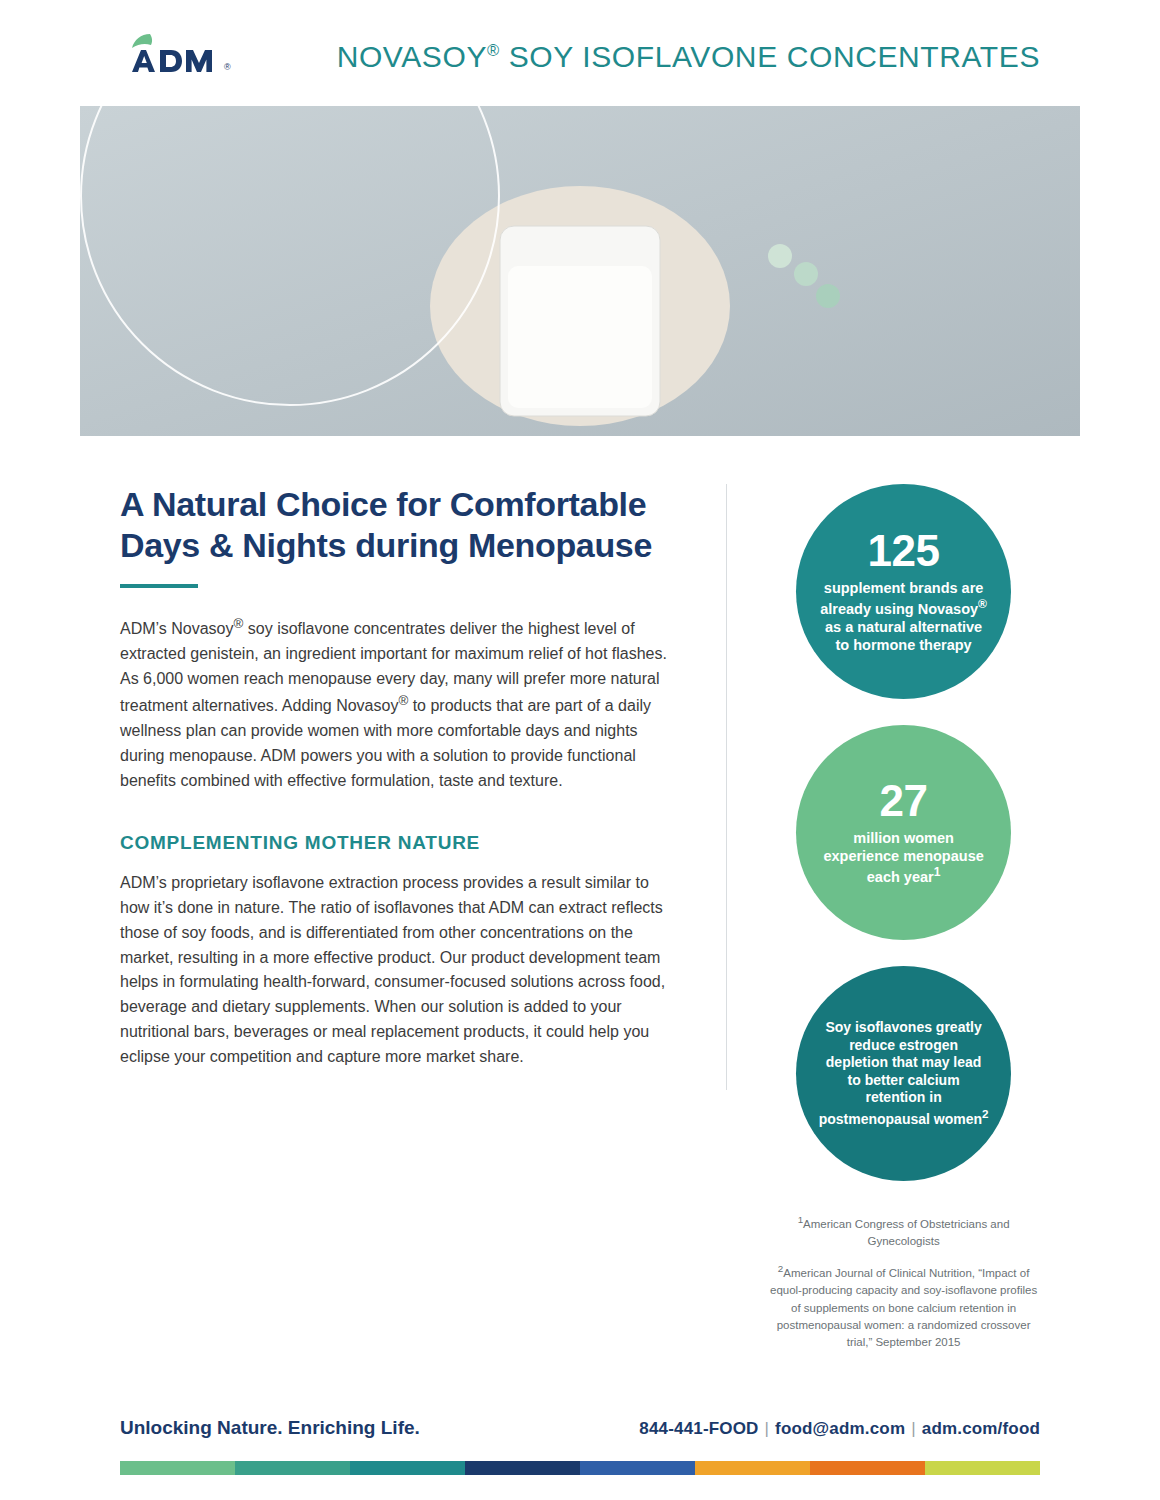®
Novasoy® Soy Isoflavone Concentrates
A Natural Choice for Comfortable Days & Nights during Menopause
ADM’s Novasoy® soy isoflavone concentrates deliver the highest level of extracted genistein, an ingredient important for maximum relief of hot flashes. As 6,000 women reach menopause every day, many will prefer more natural treatment alternatives. Adding Novasoy® to products that are part of a daily wellness plan can provide women with more comfortable days and nights during menopause. ADM powers you with a solution to provide functional benefits combined with effective formulation, taste and texture.
Complementing Mother Nature
ADM’s proprietary isoflavone extraction process provides a result similar to how it’s done in nature. The ratio of isoflavones that ADM can extract reflects those of soy foods, and is differentiated from other concentrations on the market, resulting in a more effective product. Our product development team helps in formulating health-forward, consumer-focused solutions across food, beverage and dietary supplements. When our solution is added to your nutritional bars, beverages or meal replacement products, it could help you eclipse your competition and capture more market share.
125 supplement brands are already using Novasoy® as a natural alternative to hormone therapy
27 million women experience menopause each year1
Soy isoflavones greatly reduce estrogen depletion that may lead to better calcium retention in postmenopausal women2
1American Congress of Obstetricians and Gynecologists
2American Journal of Clinical Nutrition, “Impact of equol-producing capacity and soy-isoflavone profiles of supplements on bone calcium retention in postmenopausal women: a randomized crossover trial,” September 2015
Unlocking Nature. Enriching Life.
844-441-FOOD|food@adm.com|adm.com/food